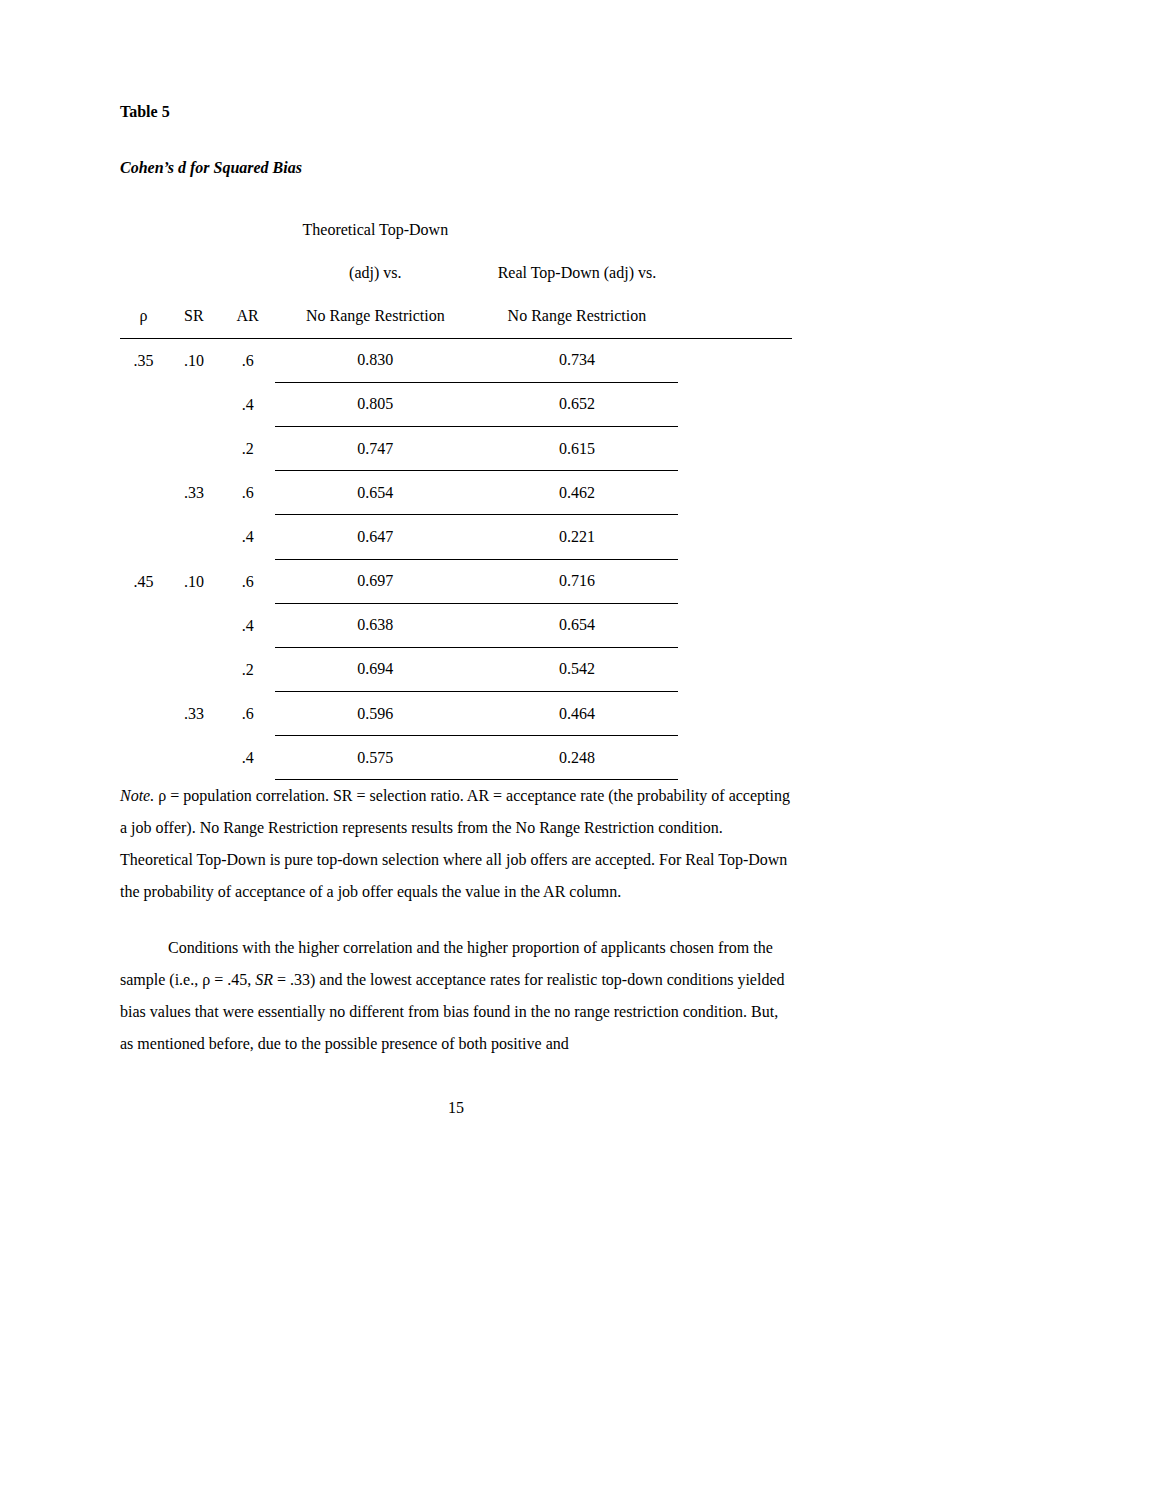Table 5
Cohen’s d for Squared Bias
| | | | Theoretical Top-Down | | |
| --- | --- | --- | --- | --- | --- |
| | | | (adj) vs. | Real Top-Down (adj) vs. | |
| ρ | SR | AR | No Range Restriction | No Range Restriction | |
| .35 | .10 | .6 | 0.830 | 0.734 | |
| | | .4 | 0.805 | 0.652 | |
| | | .2 | 0.747 | 0.615 | |
| | .33 | .6 | 0.654 | 0.462 | |
| | | .4 | 0.647 | 0.221 | |
| .45 | .10 | .6 | 0.697 | 0.716 | |
| | | .4 | 0.638 | 0.654 | |
| | | .2 | 0.694 | 0.542 | |
| | .33 | .6 | 0.596 | 0.464 | |
| | | .4 | 0.575 | 0.248 | |
Note. ρ = population correlation. SR = selection ratio. AR = acceptance rate (the probability of accepting a job offer). No Range Restriction represents results from the No Range Restriction condition. Theoretical Top-Down is pure top-down selection where all job offers are accepted. For Real Top-Down the probability of acceptance of a job offer equals the value in the AR column.
Conditions with the higher correlation and the higher proportion of applicants chosen from the sample (i.e., ρ = .45, SR = .33) and the lowest acceptance rates for realistic top-down conditions yielded bias values that were essentially no different from bias found in the no range restriction condition. But, as mentioned before, due to the possible presence of both positive and
15